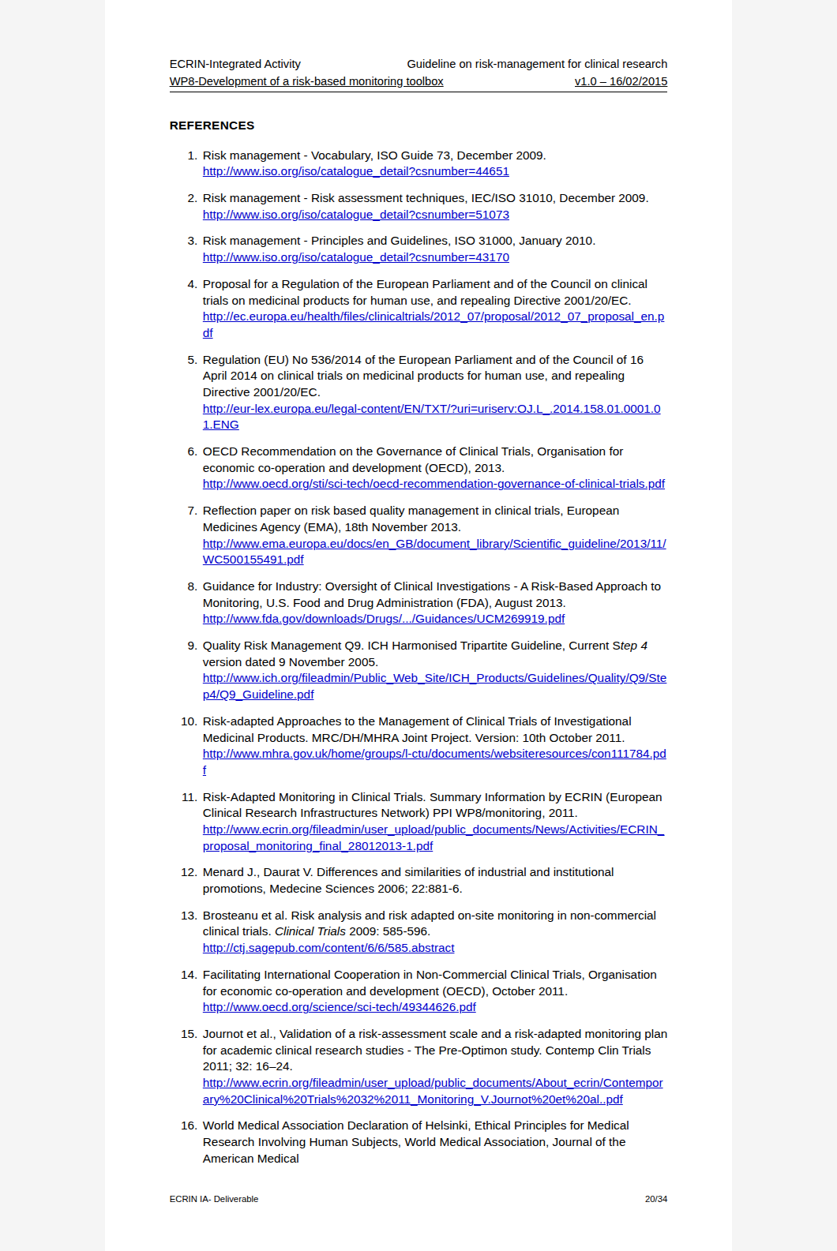ECRIN-Integrated Activity Guideline on risk-management for clinical research
WP8-Development of a risk-based monitoring toolbox v1.0 – 16/02/2015
REFERENCES
Risk management - Vocabulary, ISO Guide 73, December 2009.
http://www.iso.org/iso/catalogue_detail?csnumber=44651
Risk management - Risk assessment techniques, IEC/ISO 31010, December 2009.
http://www.iso.org/iso/catalogue_detail?csnumber=51073
Risk management - Principles and Guidelines, ISO 31000, January 2010.
http://www.iso.org/iso/catalogue_detail?csnumber=43170
Proposal for a Regulation of the European Parliament and of the Council on clinical trials on medicinal products for human use, and repealing Directive 2001/20/EC.
http://ec.europa.eu/health/files/clinicaltrials/2012_07/proposal/2012_07_proposal_en.pdf
Regulation (EU) No 536/2014 of the European Parliament and of the Council of 16 April 2014 on clinical trials on medicinal products for human use, and repealing Directive 2001/20/EC.
http://eur-lex.europa.eu/legal-content/EN/TXT/?uri=uriserv:OJ.L_.2014.158.01.0001.01.ENG
OECD Recommendation on the Governance of Clinical Trials, Organisation for economic co-operation and development (OECD), 2013.
http://www.oecd.org/sti/sci-tech/oecd-recommendation-governance-of-clinical-trials.pdf
Reflection paper on risk based quality management in clinical trials, European Medicines Agency (EMA), 18th November 2013.
http://www.ema.europa.eu/docs/en_GB/document_library/Scientific_guideline/2013/11/WC500155491.pdf
Guidance for Industry: Oversight of Clinical Investigations - A Risk-Based Approach to Monitoring, U.S. Food and Drug Administration (FDA), August 2013.
http://www.fda.gov/downloads/Drugs/.../Guidances/UCM269919.pdf
Quality Risk Management Q9. ICH Harmonised Tripartite Guideline, Current Step 4 version dated 9 November 2005.
http://www.ich.org/fileadmin/Public_Web_Site/ICH_Products/Guidelines/Quality/Q9/Step4/Q9_Guideline.pdf
Risk-adapted Approaches to the Management of Clinical Trials of Investigational Medicinal Products. MRC/DH/MHRA Joint Project. Version: 10th October 2011.
http://www.mhra.gov.uk/home/groups/l-ctu/documents/websiteresources/con111784.pdf
Risk-Adapted Monitoring in Clinical Trials. Summary Information by ECRIN (European Clinical Research Infrastructures Network) PPI WP8/monitoring, 2011.
http://www.ecrin.org/fileadmin/user_upload/public_documents/News/Activities/ECRIN_proposal_monitoring_final_28012013-1.pdf
Menard J., Daurat V. Differences and similarities of industrial and institutional promotions, Medecine Sciences 2006; 22:881-6.
Brosteanu et al. Risk analysis and risk adapted on-site monitoring in non-commercial clinical trials. Clinical Trials 2009: 585-596.
http://ctj.sagepub.com/content/6/6/585.abstract
Facilitating International Cooperation in Non-Commercial Clinical Trials, Organisation for economic co-operation and development (OECD), October 2011.
http://www.oecd.org/science/sci-tech/49344626.pdf
Journot et al., Validation of a risk-assessment scale and a risk-adapted monitoring plan for academic clinical research studies - The Pre-Optimon study. Contemp Clin Trials 2011; 32: 16–24.
http://www.ecrin.org/fileadmin/user_upload/public_documents/About_ecrin/Contemporary%20Clinical%20Trials%2032%2011_Monitoring_V.Journot%20et%20al..pdf
World Medical Association Declaration of Helsinki, Ethical Principles for Medical Research Involving Human Subjects, World Medical Association, Journal of the American Medical
ECRIN IA- Deliverable 20/34